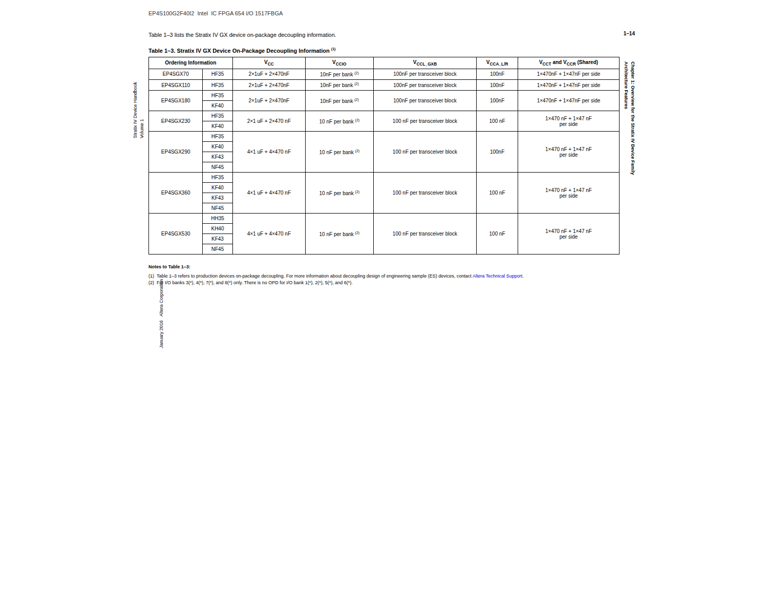EP4S100G2F40I2 Intel IC FPGA 654 I/O 1517FBGA
1–14
Stratix IV Device Handbook
Volume 1
Chapter 1: Overview for the Stratix IV Device Family
Architecture Features
Table 1–3 lists the Stratix IV GX device on-package decoupling information.
Table 1–3. Stratix IV GX Device On-Package Decoupling Information (1)
| Ordering Information | V CC | V CCIO | V CCL_GXB | V CCA_L/R | V CCT and V CCR (Shared) |
| --- | --- | --- | --- | --- | --- |
| EP4SGX70 | HF35 | 2×1uF + 2×470nF | 10nF per bank (2) | 100nF per transceiver block | 100nF | 1×470nF + 1×47nF per side |
| EP4SGX110 | HF35 | 2×1uF + 2×470nF | 10nF per bank (2) | 100nF per transceiver block | 100nF | 1×470nF + 1×47nF per side |
| EP4SGX180 | HF35 | 2×1uF + 2×470nF | 10nF per bank (2) | 100nF per transceiver block | 100nF | 1×470nF + 1×47nF per side |
| KF40 |
| EP4SGX230 | HF35 | 2×1 uF + 2×470 nF | 10 nF per bank (2) | 100 nF per transceiver block | 100 nF | 1×470 nF + 1×47 nF per side |
| KF40 |
| EP4SGX290 | HF35 | 4×1 uF + 4×470 nF | 10 nF per bank (2) | 100 nF per transceiver block | 100nF | 1×470 nF + 1×47 nF per side |
| KF40 |
| KF43 |
| NF45 |
| EP4SGX360 | HF35 | 4×1 uF + 4×470 nF | 10 nF per bank (2) | 100 nF per transceiver block | 100 nF | 1×470 nF + 1×47 nF per side |
| KF40 |
| KF43 |
| NF45 |
| EP4SGX530 | HH35 | 4×1 uF + 4×470 nF | 10 nF per bank (2) | 100 nF per transceiver block | 100 nF | 1×470 nF + 1×47 nF per side |
| KH40 |
| KF43 |
| NF45 |
Notes to Table 1–3:
(1) Table 1–3 refers to production devices on-package decoupling. For more information about decoupling design of engineering sample (ES) devices, contact Altera Technical Support.
(2) For I/O banks 3(*), 4(*), 7(*), and 8(*) only. There is no OPD for I/O bank 1(*), 2(*), 5(*), and 6(*).
January 2016 Altera Corporation